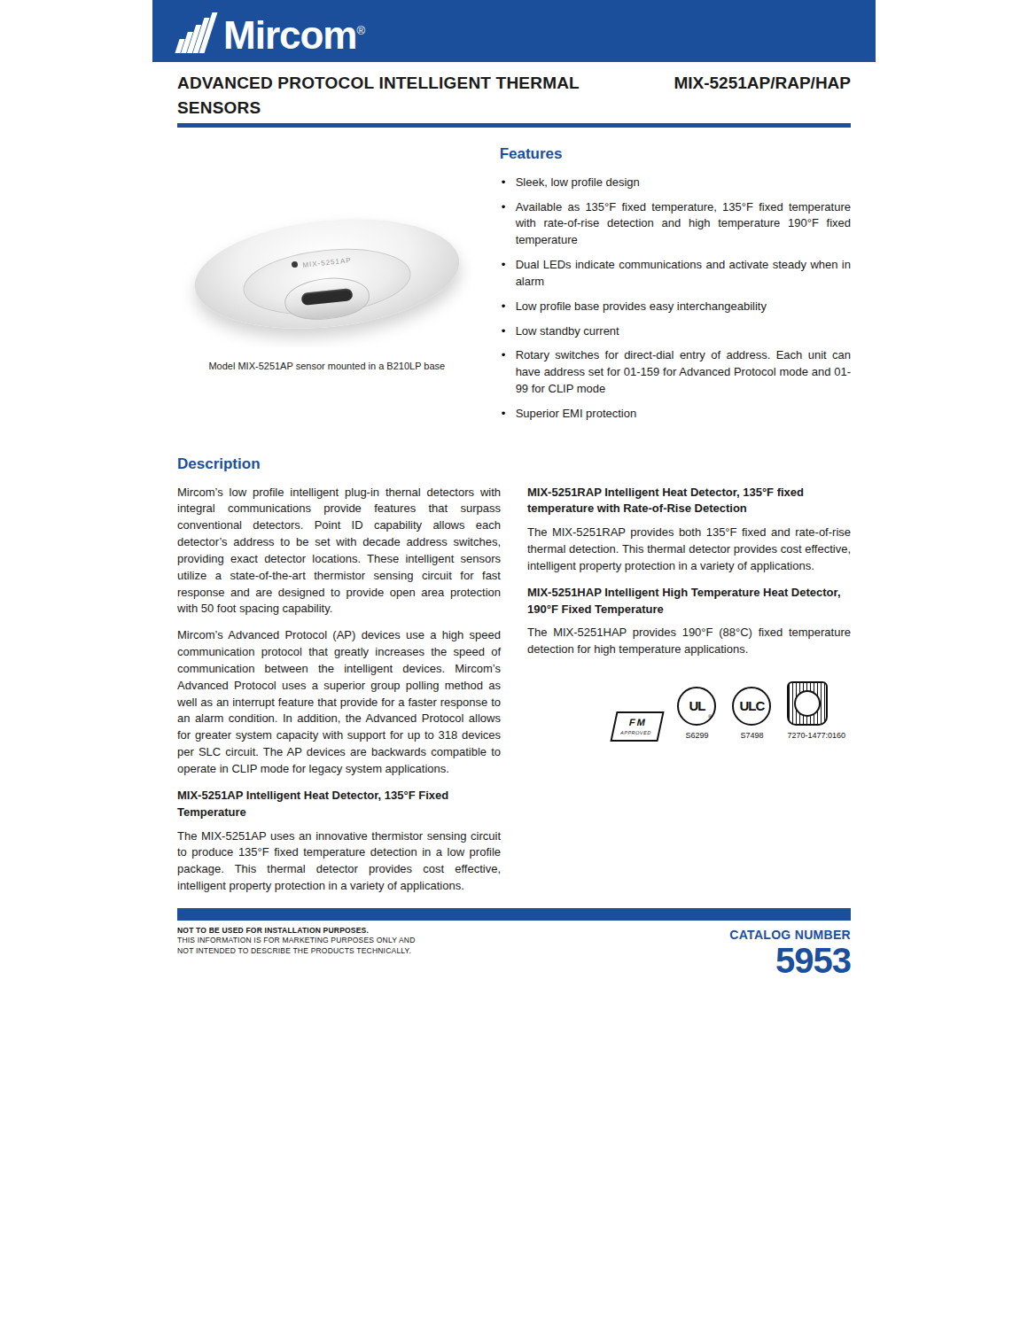Mircom®
ADVANCED PROTOCOL INTELLIGENT THERMAL SENSORS
MIX-5251AP/RAP/HAP
MIX-5251AP
Model MIX-5251AP sensor mounted in a B210LP base
Features
Sleek, low profile design
Available as 135°F fixed temperature, 135°F fixed temperature with rate-of-rise detection and high temperature 190°F fixed temperature
Dual LEDs indicate communications and activate steady when in alarm
Low profile base provides easy interchangeability
Low standby current
Rotary switches for direct-dial entry of address. Each unit can have address set for 01-159 for Advanced Protocol mode and 01-99 for CLIP mode
Superior EMI protection
Description
Mircom’s low profile intelligent plug-in thernal detectors with integral communications provide features that surpass conventional detectors. Point ID capability allows each detector’s address to be set with decade address switches, providing exact detector locations. These intelligent sensors utilize a state-of-the-art thermistor sensing circuit for fast response and are designed to provide open area protection with 50 foot spacing capability.
Mircom’s Advanced Protocol (AP) devices use a high speed communication protocol that greatly increases the speed of communication between the intelligent devices. Mircom’s Advanced Protocol uses a superior group polling method as well as an interrupt feature that provide for a faster response to an alarm condition. In addition, the Advanced Protocol allows for greater system capacity with support for up to 318 devices per SLC circuit. The AP devices are backwards compatible to operate in CLIP mode for legacy system applications.
MIX-5251AP Intelligent Heat Detector, 135°F Fixed Temperature
The MIX-5251AP uses an innovative thermistor sensing circuit to produce 135°F fixed temperature detection in a low profile package. This thermal detector provides cost effective, intelligent property protection in a variety of applications.
MIX-5251RAP Intelligent Heat Detector, 135°F fixed temperature with Rate-of-Rise Detection
The MIX-5251RAP provides both 135°F fixed and rate-of-rise thermal detection. This thermal detector provides cost effective, intelligent property protection in a variety of applications.
MIX-5251HAP Intelligent High Temperature Heat Detector, 190°F Fixed Temperature
The MIX-5251HAP provides 190°F (88°C) fixed temperature detection for high temperature applications.
FMAPPROVED
UL
S6299
ULC
S7498
7270-1477:0160
NOT TO BE USED FOR INSTALLATION PURPOSES.
THIS INFORMATION IS FOR MARKETING PURPOSES ONLY AND
NOT INTENDED TO DESCRIBE THE PRODUCTS TECHNICALLY.
CATALOG NUMBER
5953